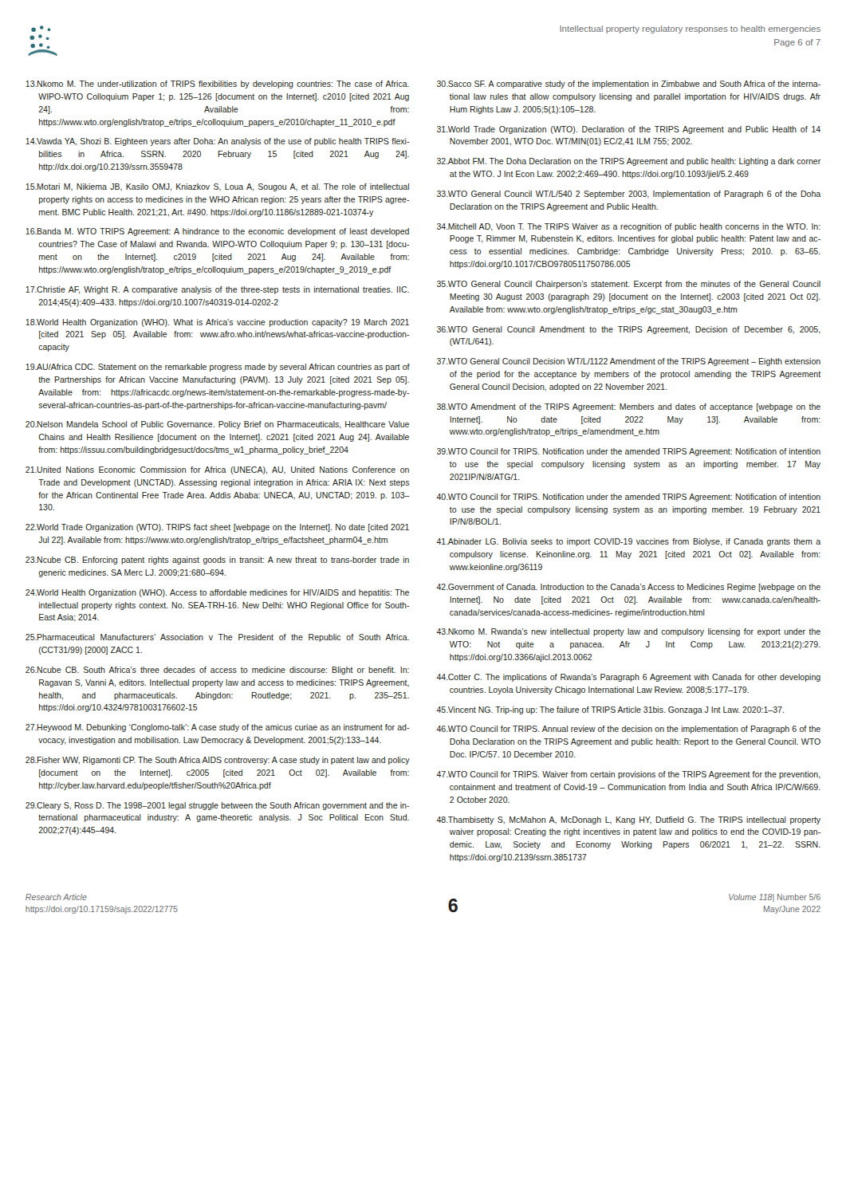Intellectual property regulatory responses to health emergencies Page 6 of 7
13. Nkomo M. The under-utilization of TRIPS flexibilities by developing countries: The case of Africa. WIPO-WTO Colloquium Paper 1; p. 125–126 [document on the Internet]. c2010 [cited 2021 Aug 24]. Available from: https://www.wto.org/english/tratop_e/trips_e/colloquium_papers_e/2010/chapter_11_2010_e.pdf
14. Vawda YA, Shozi B. Eighteen years after Doha: An analysis of the use of public health TRIPS flexibilities in Africa. SSRN. 2020 February 15 [cited 2021 Aug 24]. http://dx.doi.org/10.2139/ssrn.3559478
15. Motari M, Nikiema JB, Kasilo OMJ, Kniazkov S, Loua A, Sougou A, et al. The role of intellectual property rights on access to medicines in the WHO African region: 25 years after the TRIPS agreement. BMC Public Health. 2021;21, Art. #490. https://doi.org/10.1186/s12889-021-10374-y
16. Banda M. WTO TRIPS Agreement: A hindrance to the economic development of least developed countries? The Case of Malawi and Rwanda. WIPO-WTO Colloquium Paper 9; p. 130–131 [document on the Internet]. c2019 [cited 2021 Aug 24]. Available from: https://www.wto.org/english/tratop_e/trips_e/colloquium_papers_e/2019/chapter_9_2019_e.pdf
17. Christie AF, Wright R. A comparative analysis of the three-step tests in international treaties. IIC. 2014;45(4):409–433. https://doi.org/10.1007/s40319-014-0202-2
18. World Health Organization (WHO). What is Africa’s vaccine production capacity? 19 March 2021 [cited 2021 Sep 05]. Available from: www.afro.who.int/news/what-africas-vaccine-production-capacity
19. AU/Africa CDC. Statement on the remarkable progress made by several African countries as part of the Partnerships for African Vaccine Manufacturing (PAVM). 13 July 2021 [cited 2021 Sep 05]. Available from: https://africacdc.org/news-item/statement-on-the-remarkable-progress-made-by-several-african-countries-as-part-of-the-partnerships-for-african-vaccine-manufacturing-pavm/
20. Nelson Mandela School of Public Governance. Policy Brief on Pharmaceuticals, Healthcare Value Chains and Health Resilience [document on the Internet]. c2021 [cited 2021 Aug 24]. Available from: https://issuu.com/buildingbridgesuct/docs/tms_w1_pharma_policy_brief_2204
21. United Nations Economic Commission for Africa (UNECA), AU, United Nations Conference on Trade and Development (UNCTAD). Assessing regional integration in Africa: ARIA IX: Next steps for the African Continental Free Trade Area. Addis Ababa: UNECA, AU, UNCTAD; 2019. p. 103–130.
22. World Trade Organization (WTO). TRIPS fact sheet [webpage on the Internet]. No date [cited 2021 Jul 22]. Available from: https://www.wto.org/english/tratop_e/trips_e/factsheet_pharm04_e.htm
23. Ncube CB. Enforcing patent rights against goods in transit: A new threat to trans-border trade in generic medicines. SA Merc LJ. 2009;21:680–694.
24. World Health Organization (WHO). Access to affordable medicines for HIV/AIDS and hepatitis: The intellectual property rights context. No. SEA-TRH-16. New Delhi: WHO Regional Office for South-East Asia; 2014.
25. Pharmaceutical Manufacturers’ Association v The President of the Republic of South Africa. (CCT31/99) [2000] ZACC 1.
26. Ncube CB. South Africa’s three decades of access to medicine discourse: Blight or benefit. In: Ragavan S, Vanni A, editors. Intellectual property law and access to medicines: TRIPS Agreement, health, and pharmaceuticals. Abingdon: Routledge; 2021. p. 235–251. https://doi.org/10.4324/9781003176602-15
27. Heywood M. Debunking ‘Conglomo-talk’: A case study of the amicus curiae as an instrument for advocacy, investigation and mobilisation. Law Democracy & Development. 2001;5(2):133–144.
28. Fisher WW, Rigamonti CP. The South Africa AIDS controversy: A case study in patent law and policy [document on the Internet]. c2005 [cited 2021 Oct 02]. Available from: http://cyber.law.harvard.edu/people/tfisher/South%20Africa.pdf
29. Cleary S, Ross D. The 1998–2001 legal struggle between the South African government and the international pharmaceutical industry: A game-theoretic analysis. J Soc Political Econ Stud. 2002;27(4):445–494.
30. Sacco SF. A comparative study of the implementation in Zimbabwe and South Africa of the international law rules that allow compulsory licensing and parallel importation for HIV/AIDS drugs. Afr Hum Rights Law J. 2005;5(1):105–128.
31. World Trade Organization (WTO). Declaration of the TRIPS Agreement and Public Health of 14 November 2001, WTO Doc. WT/MIN(01) EC/2,41 ILM 755; 2002.
32. Abbot FM. The Doha Declaration on the TRIPS Agreement and public health: Lighting a dark corner at the WTO. J Int Econ Law. 2002;2:469–490. https://doi.org/10.1093/jiel/5.2.469
33. WTO General Council WT/L/540 2 September 2003, Implementation of Paragraph 6 of the Doha Declaration on the TRIPS Agreement and Public Health.
34. Mitchell AD, Voon T. The TRIPS Waiver as a recognition of public health concerns in the WTO. In: Pooge T, Rimmer M, Rubenstein K, editors. Incentives for global public health: Patent law and access to essential medicines. Cambridge: Cambridge University Press; 2010. p. 63–65. https://doi.org/10.1017/CBO9780511750786.005
35. WTO General Council Chairperson’s statement. Excerpt from the minutes of the General Council Meeting 30 August 2003 (paragraph 29) [document on the Internet]. c2003 [cited 2021 Oct 02]. Available from: www.wto.org/english/tratop_e/trips_e/gc_stat_30aug03_e.htm
36. WTO General Council Amendment to the TRIPS Agreement, Decision of December 6, 2005, (WT/L/641).
37. WTO General Council Decision WT/L/1122 Amendment of the TRIPS Agreement – Eighth extension of the period for the acceptance by members of the protocol amending the TRIPS Agreement General Council Decision, adopted on 22 November 2021.
38. WTO Amendment of the TRIPS Agreement: Members and dates of acceptance [webpage on the Internet]. No date [cited 2022 May 13]. Available from: www.wto.org/english/tratop_e/trips_e/amendment_e.htm
39. WTO Council for TRIPS. Notification under the amended TRIPS Agreement: Notification of intention to use the special compulsory licensing system as an importing member. 17 May 2021IP/N/8/ATG/1.
40. WTO Council for TRIPS. Notification under the amended TRIPS Agreement: Notification of intention to use the special compulsory licensing system as an importing member. 19 February 2021 IP/N/8/BOL/1.
41. Abinader LG. Bolivia seeks to import COVID-19 vaccines from Biolyse, if Canada grants them a compulsory license. Keinonline.org. 11 May 2021 [cited 2021 Oct 02]. Available from: www.keionline.org/36119
42. Government of Canada. Introduction to the Canada’s Access to Medicines Regime [webpage on the Internet]. No date [cited 2021 Oct 02]. Available from: www.canada.ca/en/health-canada/services/canada-access-medicines- regime/introduction.html
43. Nkomo M. Rwanda’s new intellectual property law and compulsory licensing for export under the WTO: Not quite a panacea. Afr J Int Comp Law. 2013;21(2):279. https://doi.org/10.3366/ajicl.2013.0062
44. Cotter C. The implications of Rwanda’s Paragraph 6 Agreement with Canada for other developing countries. Loyola University Chicago International Law Review. 2008;5:177–179.
45. Vincent NG. Trip-ing up: The failure of TRIPS Article 31bis. Gonzaga J Int Law. 2020:1–37.
46. WTO Council for TRIPS. Annual review of the decision on the implementation of Paragraph 6 of the Doha Declaration on the TRIPS Agreement and public health: Report to the General Council. WTO Doc. IP/C/57. 10 December 2010.
47. WTO Council for TRIPS. Waiver from certain provisions of the TRIPS Agreement for the prevention, containment and treatment of Covid-19 – Communication from India and South Africa IP/C/W/669. 2 October 2020.
48. Thambisetty S, McMahon A, McDonagh L, Kang HY, Dutfield G. The TRIPS intellectual property waiver proposal: Creating the right incentives in patent law and politics to end the COVID-19 pandemic. Law, Society and Economy Working Papers 06/2021 1, 21–22. SSRN. https://doi.org/10.2139/ssrn.3851737
Research Article
https://doi.org/10.17159/sajs.2022/12775
6
Volume 118| Number 5/6
May/June 2022